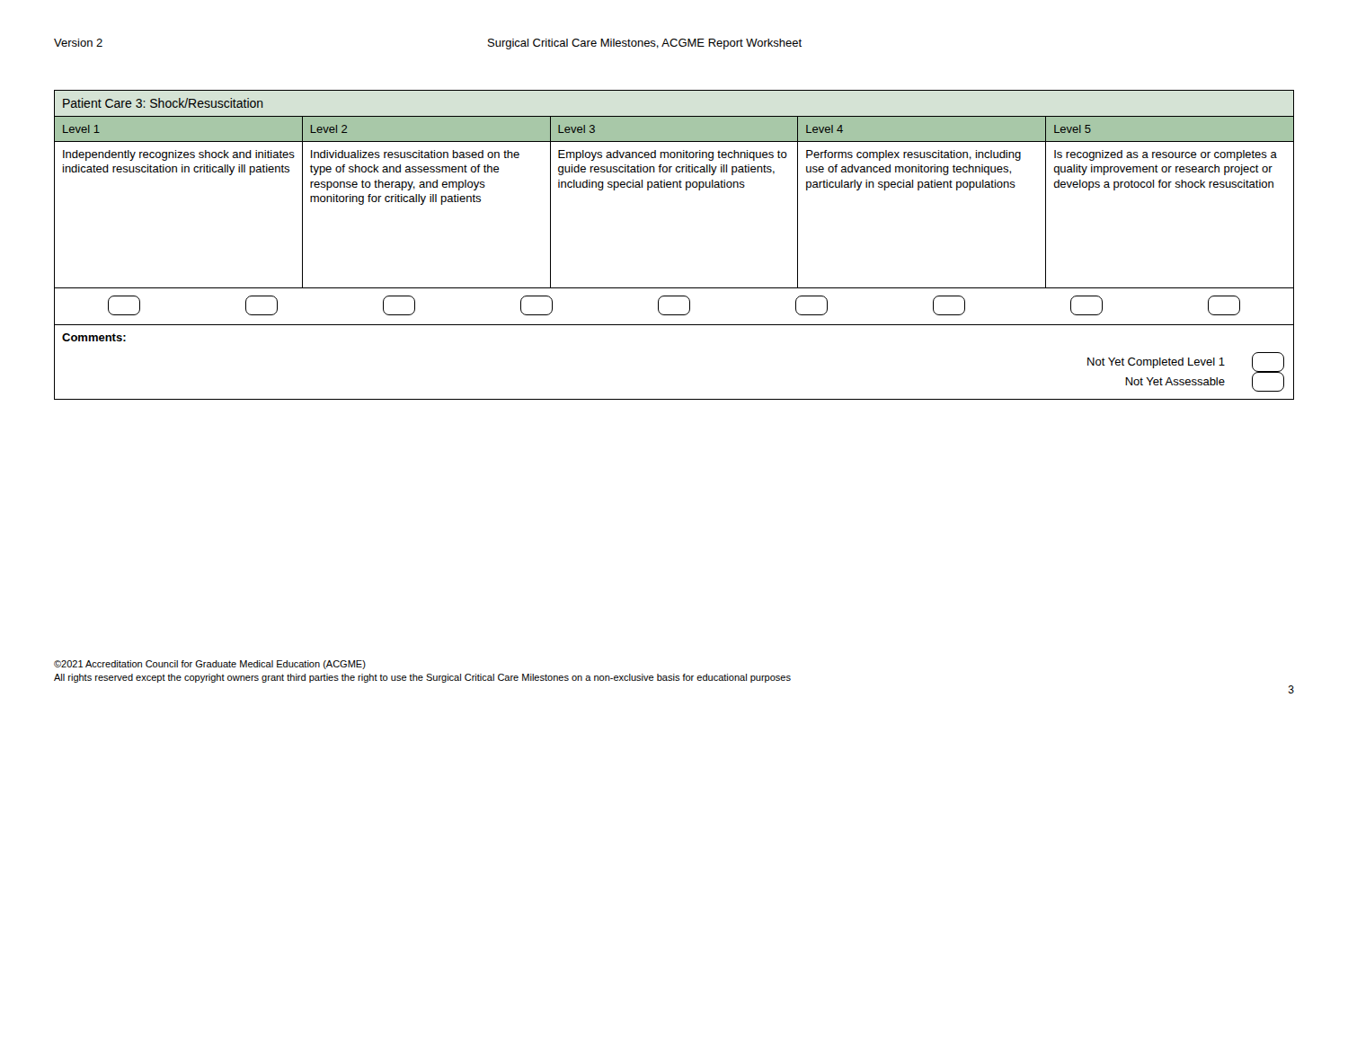Version 2
Surgical Critical Care Milestones, ACGME Report Worksheet
| Patient Care 3: Shock/Resuscitation |
| Level 1 | Level 2 | Level 3 | Level 4 | Level 5 |
| Independently recognizes shock and initiates indicated resuscitation in critically ill patients | Individualizes resuscitation based on the type of shock and assessment of the response to therapy, and employs monitoring for critically ill patients | Employs advanced monitoring techniques to guide resuscitation for critically ill patients, including special patient populations | Performs complex resuscitation, including use of advanced monitoring techniques, particularly in special patient populations | Is recognized as a resource or completes a quality improvement or research project or develops a protocol for shock resuscitation |
| Comments: Not Yet Completed Level 1 Not Yet Assessable |
©2021 Accreditation Council for Graduate Medical Education (ACGME)
All rights reserved except the copyright owners grant third parties the right to use the Surgical Critical Care Milestones on a non-exclusive basis for educational purposes 3